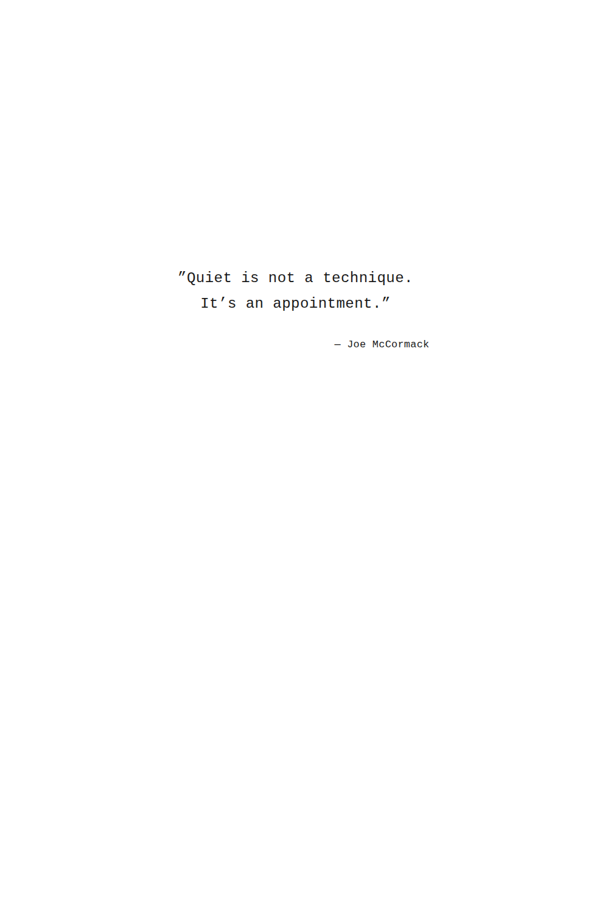”Quiet is not a technique. It’s an appointment.”
— Joe McCormack